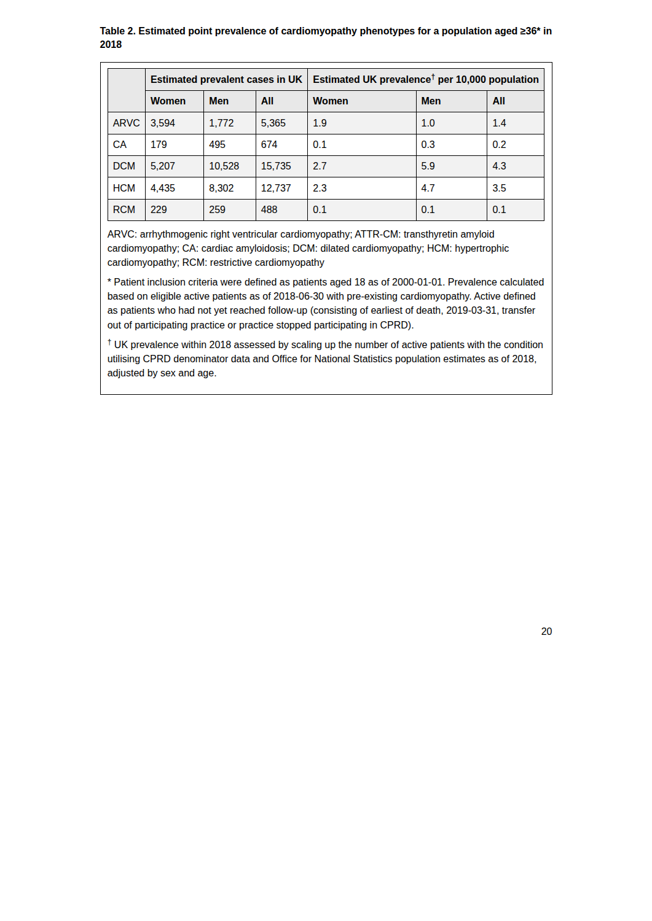Table 2. Estimated point prevalence of cardiomyopathy phenotypes for a population aged ≥36* in 2018
| | Estimated prevalent cases in UK | Estimated UK prevalence † per 10,000 population |
| --- | --- | --- |
| Women | Men | All | Women | Men | All |
| ARVC | 3,594 | 1,772 | 5,365 | 1.9 | 1.0 | 1.4 |
| CA | 179 | 495 | 674 | 0.1 | 0.3 | 0.2 |
| DCM | 5,207 | 10,528 | 15,735 | 2.7 | 5.9 | 4.3 |
| HCM | 4,435 | 8,302 | 12,737 | 2.3 | 4.7 | 3.5 |
| RCM | 229 | 259 | 488 | 0.1 | 0.1 | 0.1 |
ARVC: arrhythmogenic right ventricular cardiomyopathy; ATTR-CM: transthyretin amyloid cardiomyopathy; CA: cardiac amyloidosis; DCM: dilated cardiomyopathy; HCM: hypertrophic cardiomyopathy; RCM: restrictive cardiomyopathy
* Patient inclusion criteria were defined as patients aged 18 as of 2000-01-01. Prevalence calculated based on eligible active patients as of 2018-06-30 with pre-existing cardiomyopathy. Active defined as patients who had not yet reached follow-up (consisting of earliest of death, 2019-03-31, transfer out of participating practice or practice stopped participating in CPRD).
† UK prevalence within 2018 assessed by scaling up the number of active patients with the condition utilising CPRD denominator data and Office for National Statistics population estimates as of 2018, adjusted by sex and age.
20